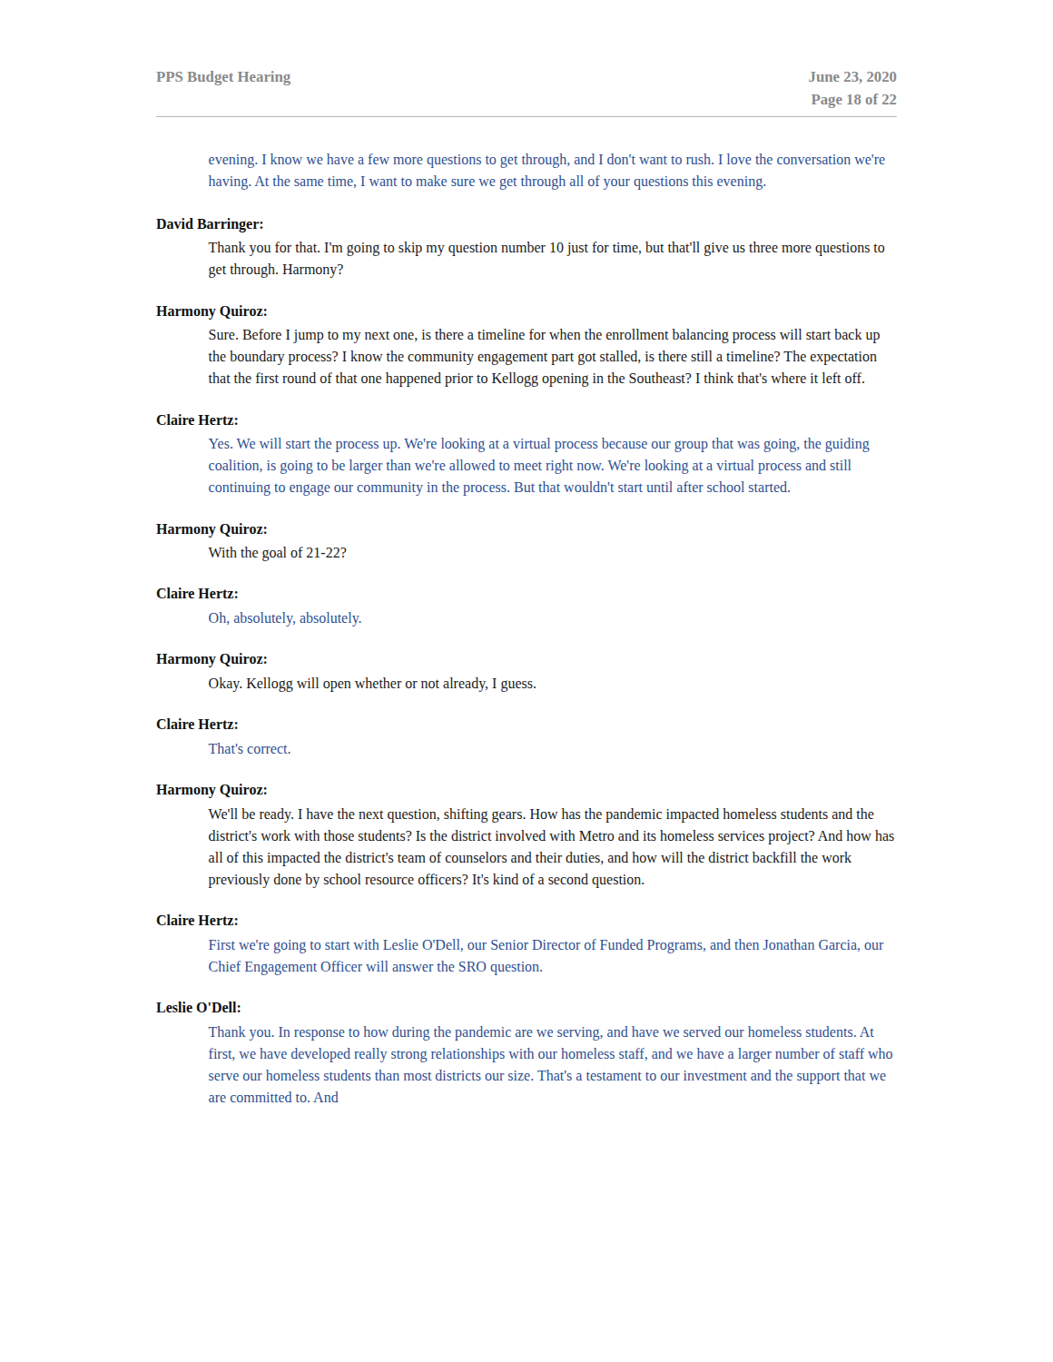PPS Budget Hearing
June 23, 2020 Page 18 of 22
evening. I know we have a few more questions to get through, and I don't want to rush. I love the conversation we're having. At the same time, I want to make sure we get through all of your questions this evening.
David Barringer:
Thank you for that. I'm going to skip my question number 10 just for time, but that'll give us three more questions to get through. Harmony?
Harmony Quiroz:
Sure. Before I jump to my next one, is there a timeline for when the enrollment balancing process will start back up the boundary process? I know the community engagement part got stalled, is there still a timeline? The expectation that the first round of that one happened prior to Kellogg opening in the Southeast? I think that's where it left off.
Claire Hertz:
Yes. We will start the process up. We're looking at a virtual process because our group that was going, the guiding coalition, is going to be larger than we're allowed to meet right now. We're looking at a virtual process and still continuing to engage our community in the process. But that wouldn't start until after school started.
Harmony Quiroz:
With the goal of 21-22?
Claire Hertz:
Oh, absolutely, absolutely.
Harmony Quiroz:
Okay. Kellogg will open whether or not already, I guess.
Claire Hertz:
That's correct.
Harmony Quiroz:
We'll be ready. I have the next question, shifting gears. How has the pandemic impacted homeless students and the district's work with those students? Is the district involved with Metro and its homeless services project? And how has all of this impacted the district's team of counselors and their duties, and how will the district backfill the work previously done by school resource officers? It's kind of a second question.
Claire Hertz:
First we're going to start with Leslie O'Dell, our Senior Director of Funded Programs, and then Jonathan Garcia, our Chief Engagement Officer will answer the SRO question.
Leslie O'Dell:
Thank you. In response to how during the pandemic are we serving, and have we served our homeless students. At first, we have developed really strong relationships with our homeless staff, and we have a larger number of staff who serve our homeless students than most districts our size. That's a testament to our investment and the support that we are committed to. And